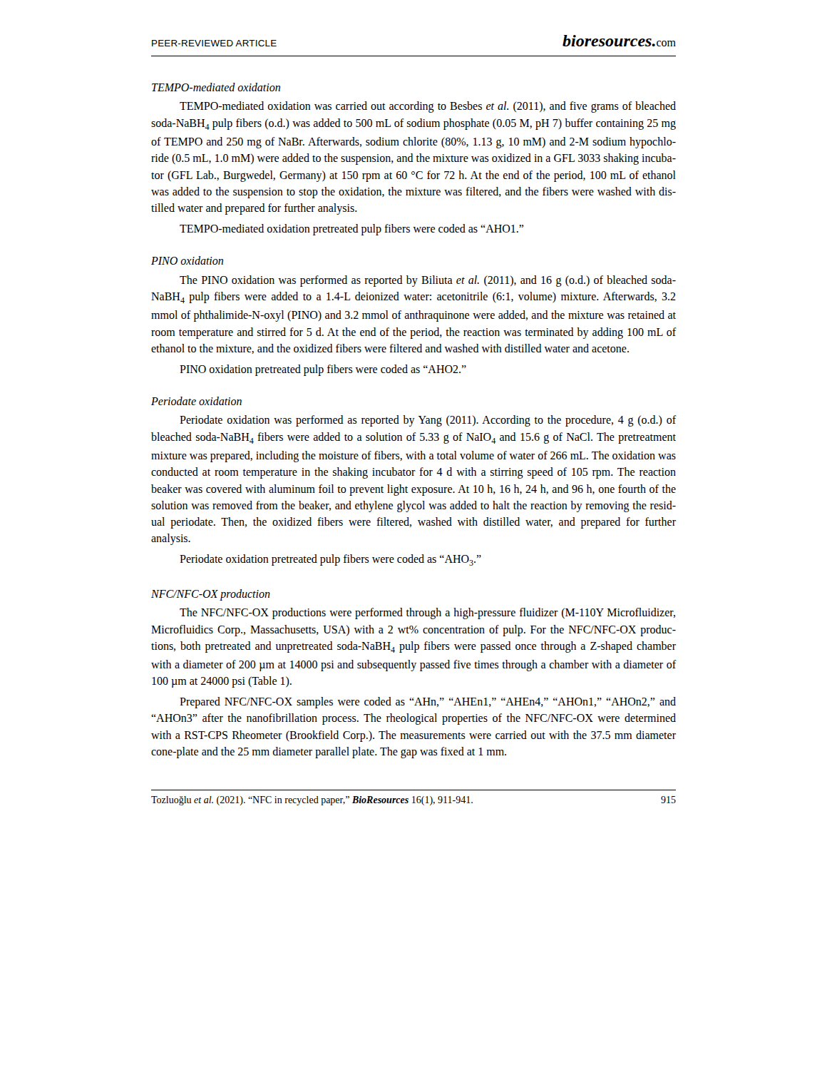PEER-REVIEWED ARTICLE bioresources.com
TEMPO-mediated oxidation
TEMPO-mediated oxidation was carried out according to Besbes et al. (2011), and five grams of bleached soda-NaBH4 pulp fibers (o.d.) was added to 500 mL of sodium phosphate (0.05 M, pH 7) buffer containing 25 mg of TEMPO and 250 mg of NaBr. Afterwards, sodium chlorite (80%, 1.13 g, 10 mM) and 2-M sodium hypochloride (0.5 mL, 1.0 mM) were added to the suspension, and the mixture was oxidized in a GFL 3033 shaking incubator (GFL Lab., Burgwedel, Germany) at 150 rpm at 60 °C for 72 h. At the end of the period, 100 mL of ethanol was added to the suspension to stop the oxidation, the mixture was filtered, and the fibers were washed with distilled water and prepared for further analysis.
TEMPO-mediated oxidation pretreated pulp fibers were coded as “AHO1.”
PINO oxidation
The PINO oxidation was performed as reported by Biliuta et al. (2011), and 16 g (o.d.) of bleached soda-NaBH4 pulp fibers were added to a 1.4-L deionized water: acetonitrile (6:1, volume) mixture. Afterwards, 3.2 mmol of phthalimide-N-oxyl (PINO) and 3.2 mmol of anthraquinone were added, and the mixture was retained at room temperature and stirred for 5 d. At the end of the period, the reaction was terminated by adding 100 mL of ethanol to the mixture, and the oxidized fibers were filtered and washed with distilled water and acetone.
PINO oxidation pretreated pulp fibers were coded as “AHO2.”
Periodate oxidation
Periodate oxidation was performed as reported by Yang (2011). According to the procedure, 4 g (o.d.) of bleached soda-NaBH4 fibers were added to a solution of 5.33 g of NaIO4 and 15.6 g of NaCl. The pretreatment mixture was prepared, including the moisture of fibers, with a total volume of water of 266 mL. The oxidation was conducted at room temperature in the shaking incubator for 4 d with a stirring speed of 105 rpm. The reaction beaker was covered with aluminum foil to prevent light exposure. At 10 h, 16 h, 24 h, and 96 h, one fourth of the solution was removed from the beaker, and ethylene glycol was added to halt the reaction by removing the residual periodate. Then, the oxidized fibers were filtered, washed with distilled water, and prepared for further analysis.
Periodate oxidation pretreated pulp fibers were coded as “AHO3.”
NFC/NFC-OX production
The NFC/NFC-OX productions were performed through a high-pressure fluidizer (M-110Y Microfluidizer, Microfluidics Corp., Massachusetts, USA) with a 2 wt% concentration of pulp. For the NFC/NFC-OX productions, both pretreated and unpretreated soda-NaBH4 pulp fibers were passed once through a Z-shaped chamber with a diameter of 200 µm at 14000 psi and subsequently passed five times through a chamber with a diameter of 100 µm at 24000 psi (Table 1).
Prepared NFC/NFC-OX samples were coded as “AHn,” “AHEn1,” “AHEn4,” “AHOn1,” “AHOn2,” and “AHOn3” after the nanofibrillation process. The rheological properties of the NFC/NFC-OX were determined with a RST-CPS Rheometer (Brookfield Corp.). The measurements were carried out with the 37.5 mm diameter cone-plate and the 25 mm diameter parallel plate. The gap was fixed at 1 mm.
Tozluoğlu et al. (2021). “NFC in recycled paper,” BioResources 16(1), 911-941. 915